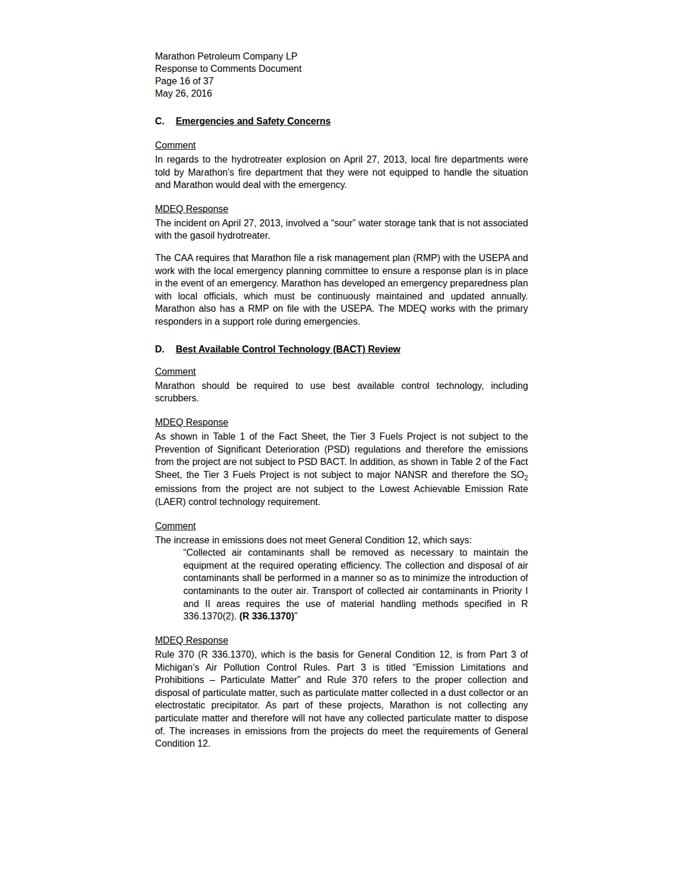Marathon Petroleum Company LP
Response to Comments Document
Page 16 of 37
May 26, 2016
C. Emergencies and Safety Concerns
Comment
In regards to the hydrotreater explosion on April 27, 2013, local fire departments were told by Marathon's fire department that they were not equipped to handle the situation and Marathon would deal with the emergency.
MDEQ Response
The incident on April 27, 2013, involved a “sour” water storage tank that is not associated with the gasoil hydrotreater.
The CAA requires that Marathon file a risk management plan (RMP) with the USEPA and work with the local emergency planning committee to ensure a response plan is in place in the event of an emergency. Marathon has developed an emergency preparedness plan with local officials, which must be continuously maintained and updated annually. Marathon also has a RMP on file with the USEPA. The MDEQ works with the primary responders in a support role during emergencies.
D. Best Available Control Technology (BACT) Review
Comment
Marathon should be required to use best available control technology, including scrubbers.
MDEQ Response
As shown in Table 1 of the Fact Sheet, the Tier 3 Fuels Project is not subject to the Prevention of Significant Deterioration (PSD) regulations and therefore the emissions from the project are not subject to PSD BACT. In addition, as shown in Table 2 of the Fact Sheet, the Tier 3 Fuels Project is not subject to major NANSR and therefore the SO2 emissions from the project are not subject to the Lowest Achievable Emission Rate (LAER) control technology requirement.
Comment
The increase in emissions does not meet General Condition 12, which says:
“Collected air contaminants shall be removed as necessary to maintain the equipment at the required operating efficiency. The collection and disposal of air contaminants shall be performed in a manner so as to minimize the introduction of contaminants to the outer air. Transport of collected air contaminants in Priority I and II areas requires the use of material handling methods specified in R 336.1370(2). (R 336.1370)”
MDEQ Response
Rule 370 (R 336.1370), which is the basis for General Condition 12, is from Part 3 of Michigan’s Air Pollution Control Rules. Part 3 is titled “Emission Limitations and Prohibitions – Particulate Matter” and Rule 370 refers to the proper collection and disposal of particulate matter, such as particulate matter collected in a dust collector or an electrostatic precipitator. As part of these projects, Marathon is not collecting any particulate matter and therefore will not have any collected particulate matter to dispose of. The increases in emissions from the projects do meet the requirements of General Condition 12.